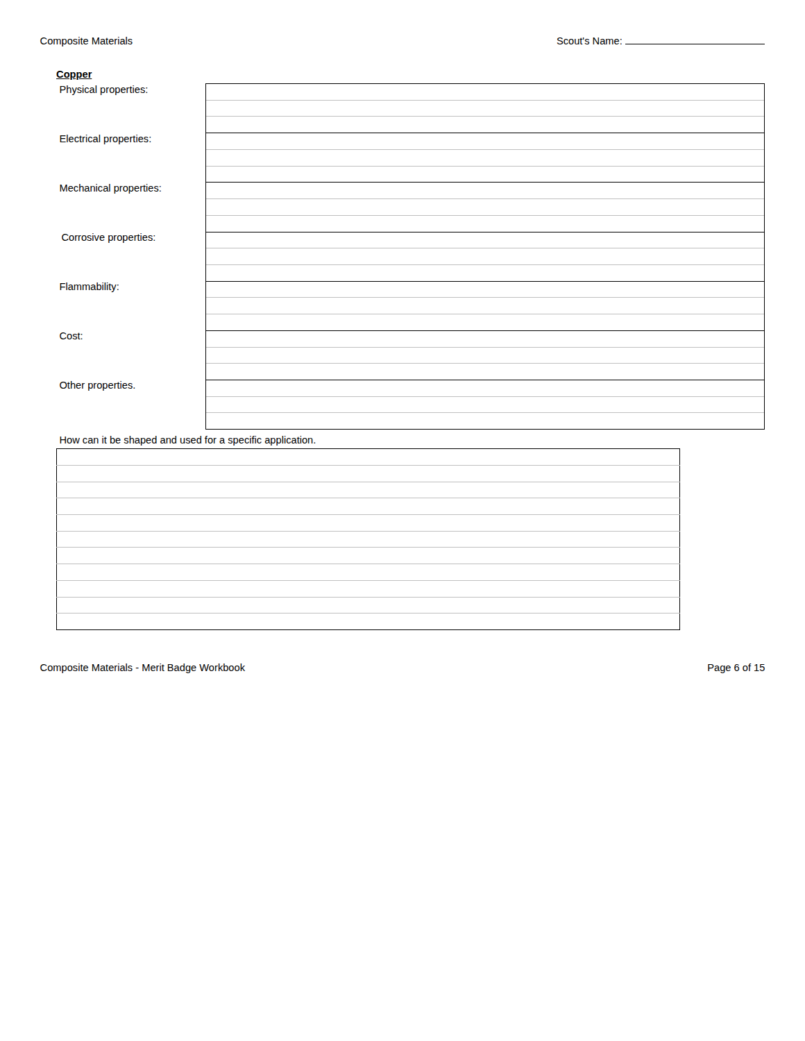Composite Materials
Scout's Name:
Copper
| Physical properties: | |
| Electrical properties: | |
| Mechanical properties: | |
| Corrosive properties: | |
| Flammability: | |
| Cost: | |
| Other properties. | |
How can it be shaped and used for a specific application.
Composite Materials - Merit Badge Workbook
Page 6 of 15